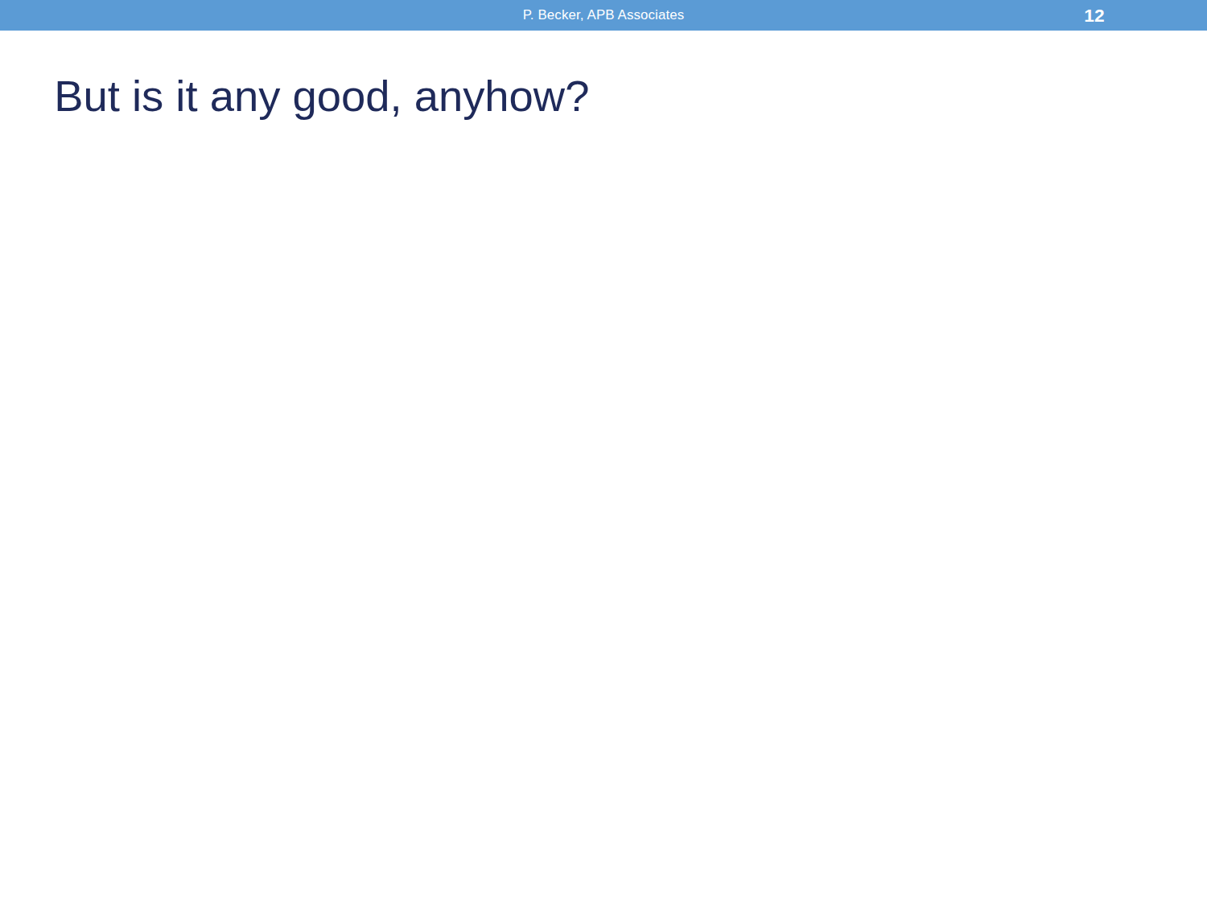P. Becker, APB Associates 12
But is it any good, anyhow?